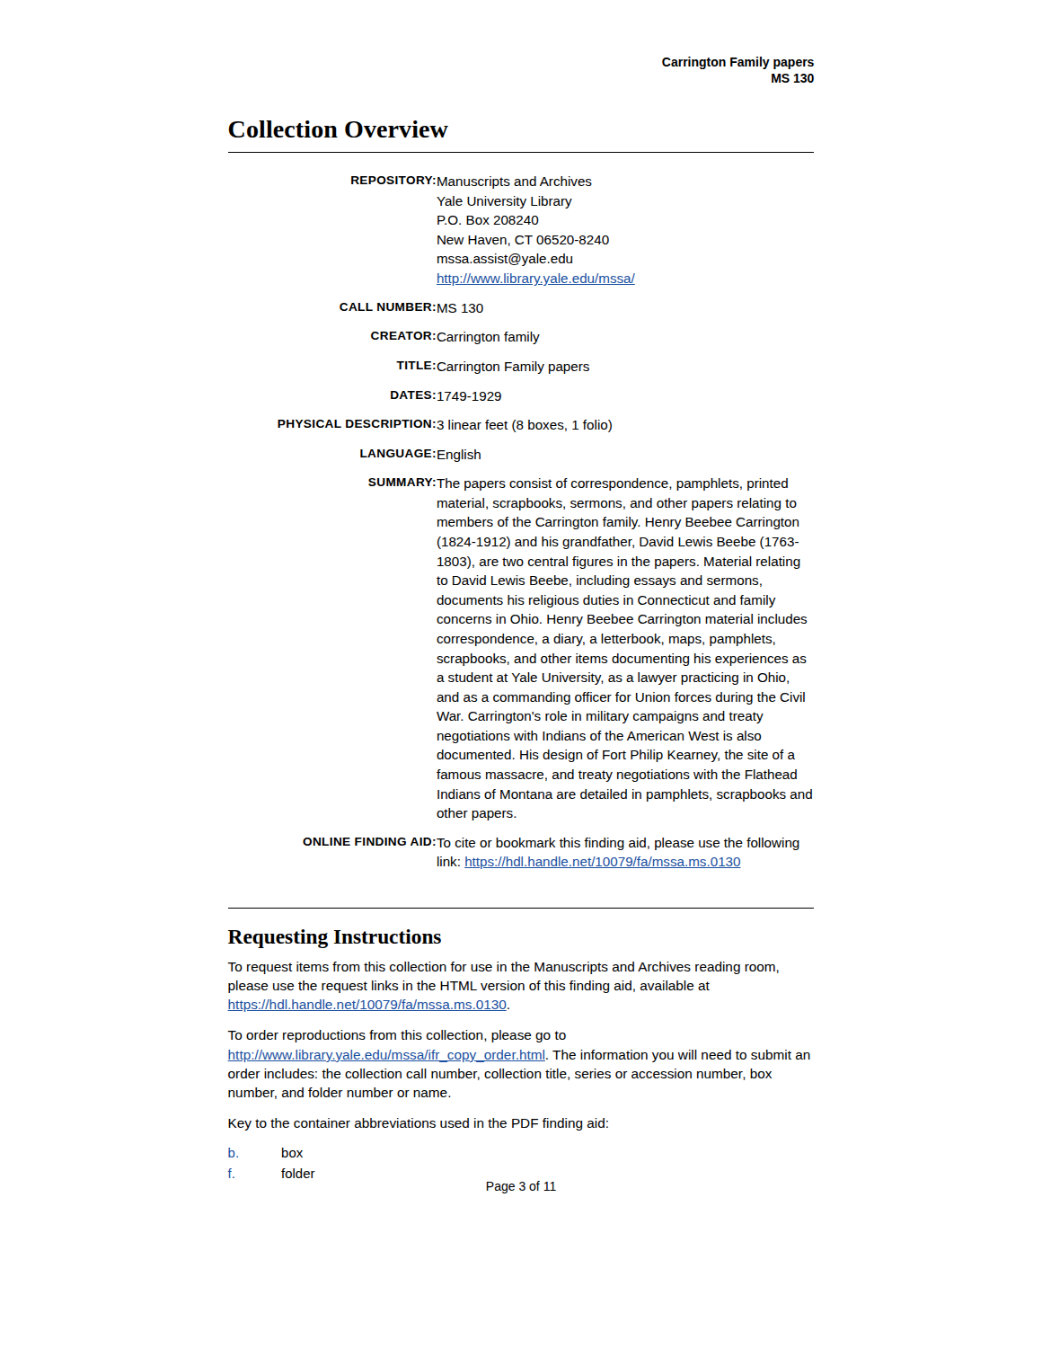Carrington Family papers
MS 130
Collection Overview
| REPOSITORY: | Manuscripts and Archives Yale University Library P.O. Box 208240 New Haven, CT 06520-8240 mssa.assist@yale.edu http://www.library.yale.edu/mssa/ |
| CALL NUMBER: | MS 130 |
| CREATOR: | Carrington family |
| TITLE: | Carrington Family papers |
| DATES: | 1749-1929 |
| PHYSICAL DESCRIPTION: | 3 linear feet (8 boxes, 1 folio) |
| LANGUAGE: | English |
| SUMMARY: | The papers consist of correspondence, pamphlets, printed material, scrapbooks, sermons, and other papers relating to members of the Carrington family. Henry Beebee Carrington (1824-1912) and his grandfather, David Lewis Beebe (1763-1803), are two central figures in the papers. Material relating to David Lewis Beebe, including essays and sermons, documents his religious duties in Connecticut and family concerns in Ohio. Henry Beebee Carrington material includes correspondence, a diary, a letterbook, maps, pamphlets, scrapbooks, and other items documenting his experiences as a student at Yale University, as a lawyer practicing in Ohio, and as a commanding officer for Union forces during the Civil War. Carrington's role in military campaigns and treaty negotiations with Indians of the American West is also documented. His design of Fort Philip Kearney, the site of a famous massacre, and treaty negotiations with the Flathead Indians of Montana are detailed in pamphlets, scrapbooks and other papers. |
| ONLINE FINDING AID: | To cite or bookmark this finding aid, please use the following link: https://hdl.handle.net/10079/fa/mssa.ms.0130 |
Requesting Instructions
To request items from this collection for use in the Manuscripts and Archives reading room, please use the request links in the HTML version of this finding aid, available at https://hdl.handle.net/10079/fa/mssa.ms.0130.
To order reproductions from this collection, please go to http://www.library.yale.edu/mssa/ifr_copy_order.html. The information you will need to submit an order includes: the collection call number, collection title, series or accession number, box number, and folder number or name.
Key to the container abbreviations used in the PDF finding aid:
b. box
f. folder
Page 3 of 11